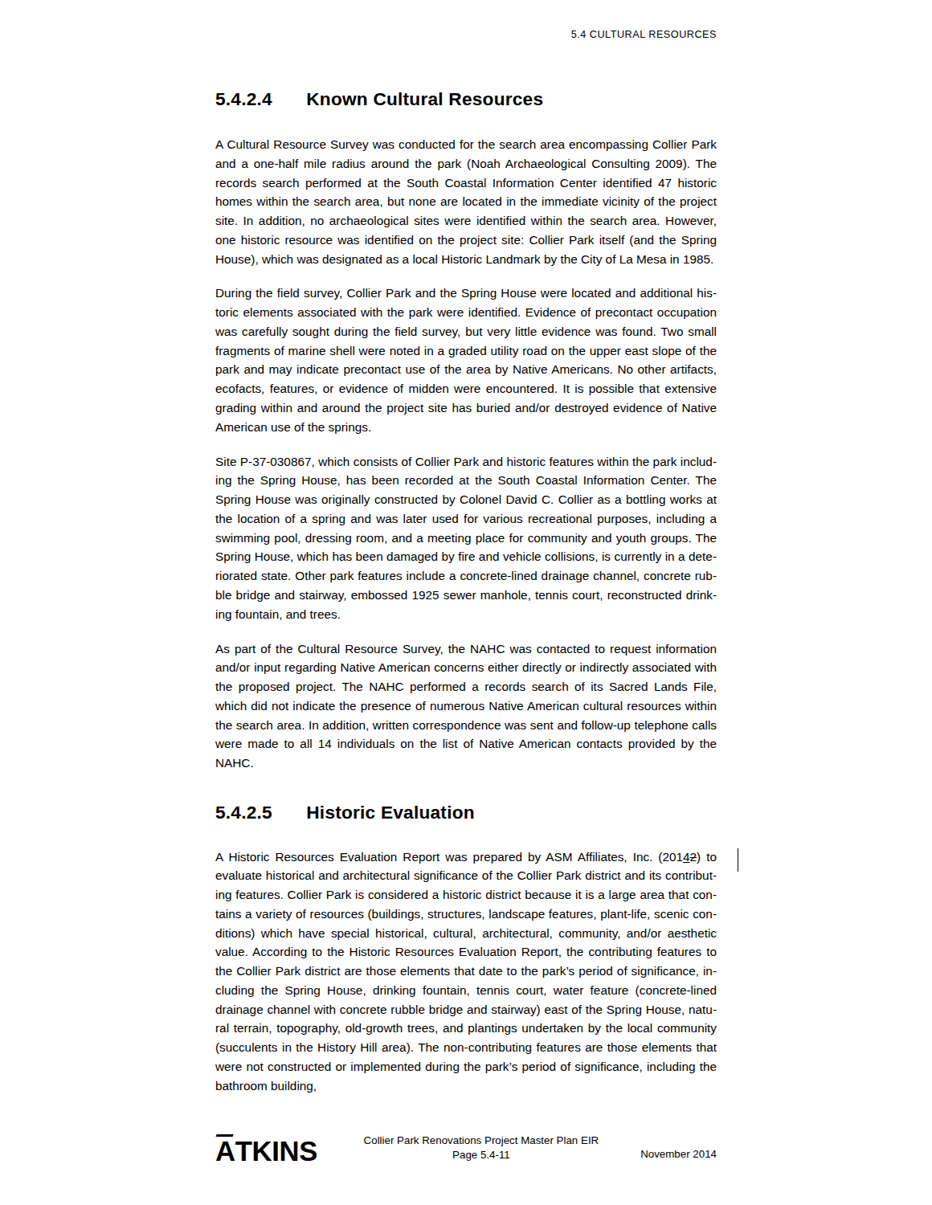5.4 CULTURAL RESOURCES
5.4.2.4 Known Cultural Resources
A Cultural Resource Survey was conducted for the search area encompassing Collier Park and a one-half mile radius around the park (Noah Archaeological Consulting 2009). The records search performed at the South Coastal Information Center identified 47 historic homes within the search area, but none are located in the immediate vicinity of the project site. In addition, no archaeological sites were identified within the search area. However, one historic resource was identified on the project site: Collier Park itself (and the Spring House), which was designated as a local Historic Landmark by the City of La Mesa in 1985.
During the field survey, Collier Park and the Spring House were located and additional historic elements associated with the park were identified. Evidence of precontact occupation was carefully sought during the field survey, but very little evidence was found. Two small fragments of marine shell were noted in a graded utility road on the upper east slope of the park and may indicate precontact use of the area by Native Americans. No other artifacts, ecofacts, features, or evidence of midden were encountered. It is possible that extensive grading within and around the project site has buried and/or destroyed evidence of Native American use of the springs.
Site P-37-030867, which consists of Collier Park and historic features within the park including the Spring House, has been recorded at the South Coastal Information Center. The Spring House was originally constructed by Colonel David C. Collier as a bottling works at the location of a spring and was later used for various recreational purposes, including a swimming pool, dressing room, and a meeting place for community and youth groups. The Spring House, which has been damaged by fire and vehicle collisions, is currently in a deteriorated state. Other park features include a concrete-lined drainage channel, concrete rubble bridge and stairway, embossed 1925 sewer manhole, tennis court, reconstructed drinking fountain, and trees.
As part of the Cultural Resource Survey, the NAHC was contacted to request information and/or input regarding Native American concerns either directly or indirectly associated with the proposed project. The NAHC performed a records search of its Sacred Lands File, which did not indicate the presence of numerous Native American cultural resources within the search area. In addition, written correspondence was sent and follow-up telephone calls were made to all 14 individuals on the list of Native American contacts provided by the NAHC.
5.4.2.5 Historic Evaluation
A Historic Resources Evaluation Report was prepared by ASM Affiliates, Inc. (20142) to evaluate historical and architectural significance of the Collier Park district and its contributing features. Collier Park is considered a historic district because it is a large area that contains a variety of resources (buildings, structures, landscape features, plant-life, scenic conditions) which have special historical, cultural, architectural, community, and/or aesthetic value. According to the Historic Resources Evaluation Report, the contributing features to the Collier Park district are those elements that date to the park’s period of significance, including the Spring House, drinking fountain, tennis court, water feature (concrete-lined drainage channel with concrete rubble bridge and stairway) east of the Spring House, natural terrain, topography, old-growth trees, and plantings undertaken by the local community (succulents in the History Hill area). The non-contributing features are those elements that were not constructed or implemented during the park’s period of significance, including the bathroom building,
ATKINS
Collier Park Renovations Project Master Plan EIR
Page 5.4-11
November 2014